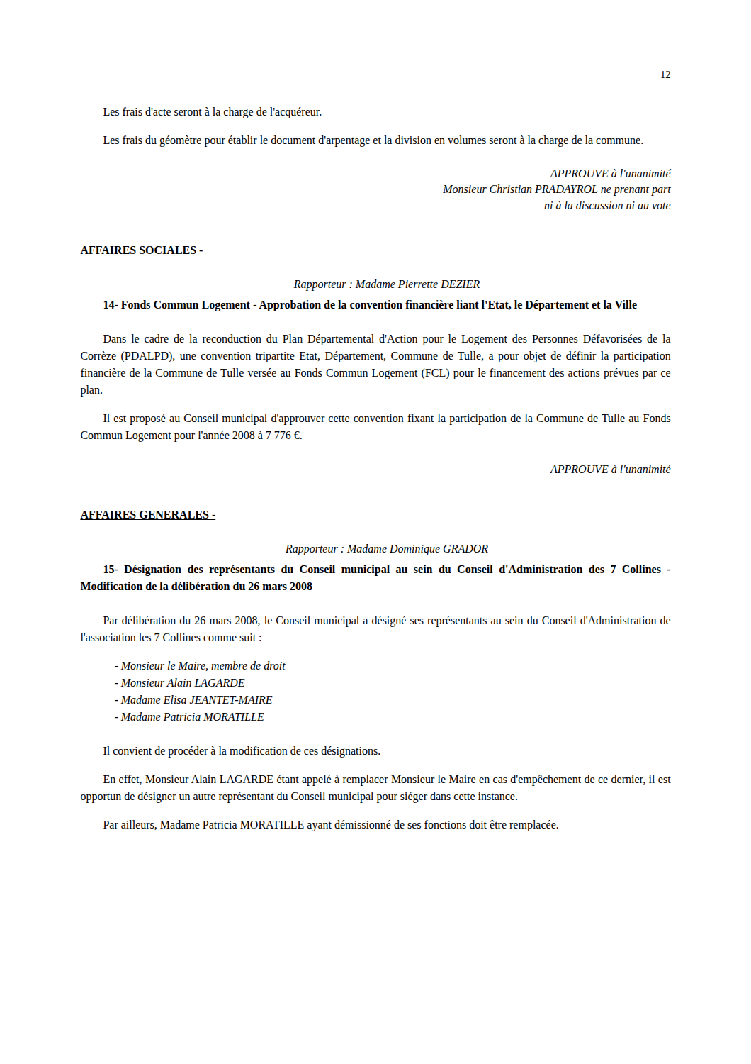12
Les frais d'acte seront à la charge de l'acquéreur.
Les frais du géomètre pour établir le document d'arpentage et la division en volumes seront à la charge de la commune.
APPROUVE à l'unanimité
Monsieur Christian PRADAYROL ne prenant part
ni à la discussion ni au vote
AFFAIRES SOCIALES -
Rapporteur : Madame Pierrette DEZIER
14- Fonds Commun Logement - Approbation de la convention financière liant l'Etat, le Département et la Ville
Dans le cadre de la reconduction du Plan Départemental d'Action pour le Logement des Personnes Défavorisées de la Corrèze (PDALPD), une convention tripartite Etat, Département, Commune de Tulle, a pour objet de définir la participation financière de la Commune de Tulle versée au Fonds Commun Logement (FCL) pour le financement des actions prévues par ce plan.
Il est proposé au Conseil municipal d'approuver cette convention fixant la participation de la Commune de Tulle au Fonds Commun Logement pour l'année 2008 à 7 776 €.
APPROUVE à l'unanimité
AFFAIRES GENERALES -
Rapporteur : Madame Dominique GRADOR
15- Désignation des représentants du Conseil municipal au sein du Conseil d'Administration des 7 Collines - Modification de la délibération du 26 mars 2008
Par délibération du 26 mars 2008, le Conseil municipal a désigné ses représentants au sein du Conseil d'Administration de l'association les 7 Collines comme suit :
- Monsieur le Maire, membre de droit
- Monsieur Alain LAGARDE
- Madame Elisa JEANTET-MAIRE
- Madame Patricia MORATILLE
Il convient de procéder à la modification de ces désignations.
En effet, Monsieur Alain LAGARDE étant appelé à remplacer Monsieur le Maire en cas d'empêchement de ce dernier, il est opportun de désigner un autre représentant du Conseil municipal pour siéger dans cette instance.
Par ailleurs, Madame Patricia MORATILLE ayant démissionné de ses fonctions doit être remplacée.